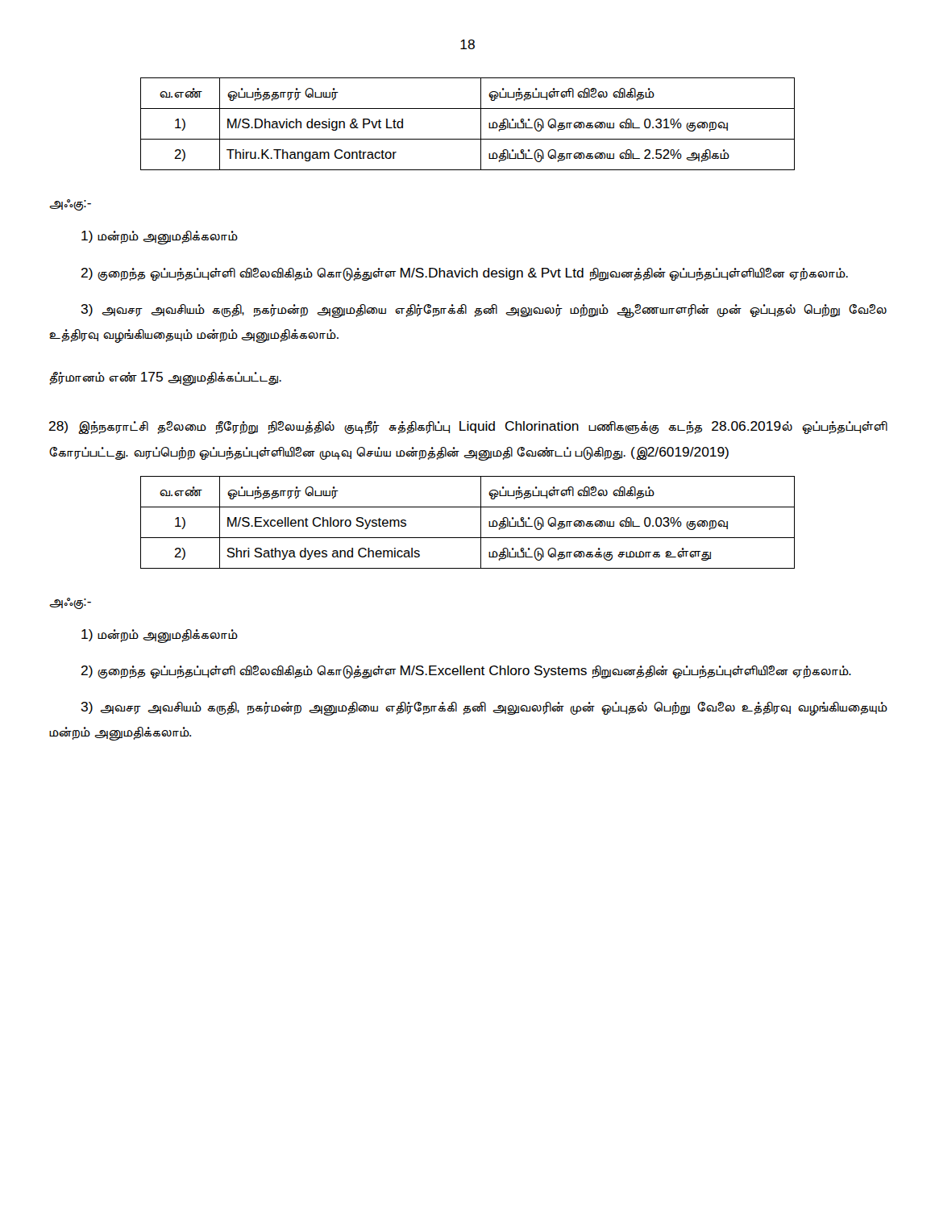18
| வ.எண் | ஒப்பந்ததாரர் பெயர் | ஒப்பந்தப்புள்ளி விலை விகிதம் |
| 1) | M/S.Dhavich design & Pvt Ltd | மதிப்பீட்டு தொகையை விட 0.31% குறைவு |
| 2) | Thiru.K.Thangam Contractor | மதிப்பீட்டு தொகையை விட 2.52% அதிகம் |
அஃகு:-
1) மன்றம் அனுமதிக்கலாம்
2) குறைந்த ஒப்பந்தப்புள்ளி விலைவிகிதம் கொடுத்துள்ள M/S.Dhavich design & Pvt Ltd நிறுவனத்தின் ஒப்பந்தப்புள்ளியினை ஏற்கலாம்.
3) அவசர அவசியம் கருதி, நகர்மன்ற அனுமதியை எதிர்நோக்கி தனி அலுவலர் மற்றும் ஆணையாளரின் முன் ஒப்புதல் பெற்று வேலை உத்திரவு வழங்கியதையும் மன்றம் அனுமதிக்கலாம்.
தீர்மானம் எண் 175 அனுமதிக்கப்பட்டது.
28) இந்நகராட்சி தலைமை நீரேற்று நிலையத்தில் குடிநீர் சுத்திகரிப்பு Liquid Chlorination பணிகளுக்கு கடந்த 28.06.2019ல் ஒப்பந்தப்புள்ளி கோரப்பட்டது. வரப்பெற்ற ஒப்பந்தப்புள்ளியினை முடிவு செய்ய மன்றத்தின் அனுமதி வேண்டப் படுகிறது. (இ2/6019/2019)
| வ.எண் | ஒப்பந்ததாரர் பெயர் | ஒப்பந்தப்புள்ளி விலை விகிதம் |
| 1) | M/S.Excellent Chloro Systems | மதிப்பீட்டு தொகையை விட 0.03% குறைவு |
| 2) | Shri Sathya dyes and Chemicals | மதிப்பீட்டு தொகைக்கு சமமாக உள்ளது |
அஃகு:-
1) மன்றம் அனுமதிக்கலாம்
2) குறைந்த ஒப்பந்தப்புள்ளி விலைவிகிதம் கொடுத்துள்ள M/S.Excellent Chloro Systems நிறுவனத்தின் ஒப்பந்தப்புள்ளியினை ஏற்கலாம்.
3) அவசர அவசியம் கருதி, நகர்மன்ற அனுமதியை எதிர்நோக்கி தனி அலுவலரின் முன் ஒப்புதல் பெற்று வேலை உத்திரவு வழங்கியதையும் மன்றம் அனுமதிக்கலாம்.